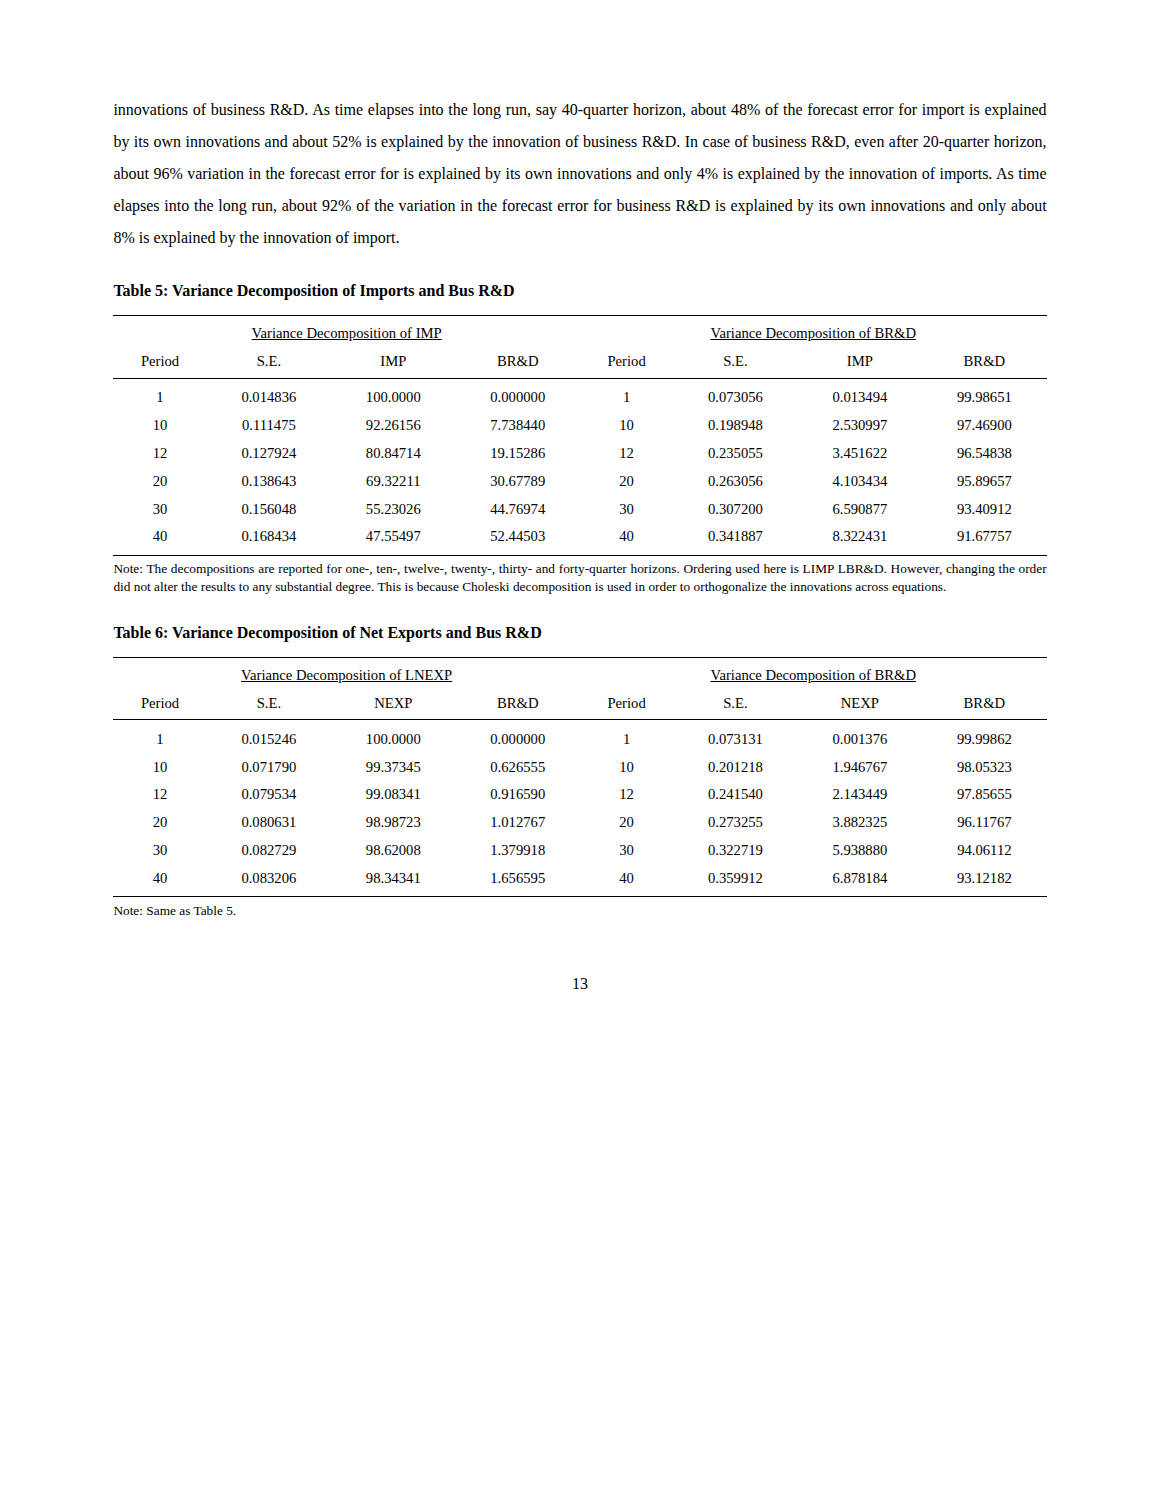innovations of business R&D. As time elapses into the long run, say 40-quarter horizon, about 48% of the forecast error for import is explained by its own innovations and about 52% is explained by the innovation of business R&D. In case of business R&D, even after 20-quarter horizon, about 96% variation in the forecast error for is explained by its own innovations and only 4% is explained by the innovation of imports. As time elapses into the long run, about 92% of the variation in the forecast error for business R&D is explained by its own innovations and only about 8% is explained by the innovation of import.
Table 5: Variance Decomposition of Imports and Bus R&D
| Variance Decomposition of IMP | Variance Decomposition of BR&D |
| --- | --- |
| Period | S.E. | IMP | BR&D | Period | S.E. | IMP | BR&D |
| 1 | 0.014836 | 100.0000 | 0.000000 | 1 | 0.073056 | 0.013494 | 99.98651 |
| 10 | 0.111475 | 92.26156 | 7.738440 | 10 | 0.198948 | 2.530997 | 97.46900 |
| 12 | 0.127924 | 80.84714 | 19.15286 | 12 | 0.235055 | 3.451622 | 96.54838 |
| 20 | 0.138643 | 69.32211 | 30.67789 | 20 | 0.263056 | 4.103434 | 95.89657 |
| 30 | 0.156048 | 55.23026 | 44.76974 | 30 | 0.307200 | 6.590877 | 93.40912 |
| 40 | 0.168434 | 47.55497 | 52.44503 | 40 | 0.341887 | 8.322431 | 91.67757 |
Note: The decompositions are reported for one-, ten-, twelve-, twenty-, thirty- and forty-quarter horizons. Ordering used here is LIMP LBR&D. However, changing the order did not alter the results to any substantial degree. This is because Choleski decomposition is used in order to orthogonalize the innovations across equations.
Table 6: Variance Decomposition of Net Exports and Bus R&D
| Variance Decomposition of LNEXP | Variance Decomposition of BR&D |
| --- | --- |
| Period | S.E. | NEXP | BR&D | Period | S.E. | NEXP | BR&D |
| 1 | 0.015246 | 100.0000 | 0.000000 | 1 | 0.073131 | 0.001376 | 99.99862 |
| 10 | 0.071790 | 99.37345 | 0.626555 | 10 | 0.201218 | 1.946767 | 98.05323 |
| 12 | 0.079534 | 99.08341 | 0.916590 | 12 | 0.241540 | 2.143449 | 97.85655 |
| 20 | 0.080631 | 98.98723 | 1.012767 | 20 | 0.273255 | 3.882325 | 96.11767 |
| 30 | 0.082729 | 98.62008 | 1.379918 | 30 | 0.322719 | 5.938880 | 94.06112 |
| 40 | 0.083206 | 98.34341 | 1.656595 | 40 | 0.359912 | 6.878184 | 93.12182 |
Note: Same as Table 5.
13